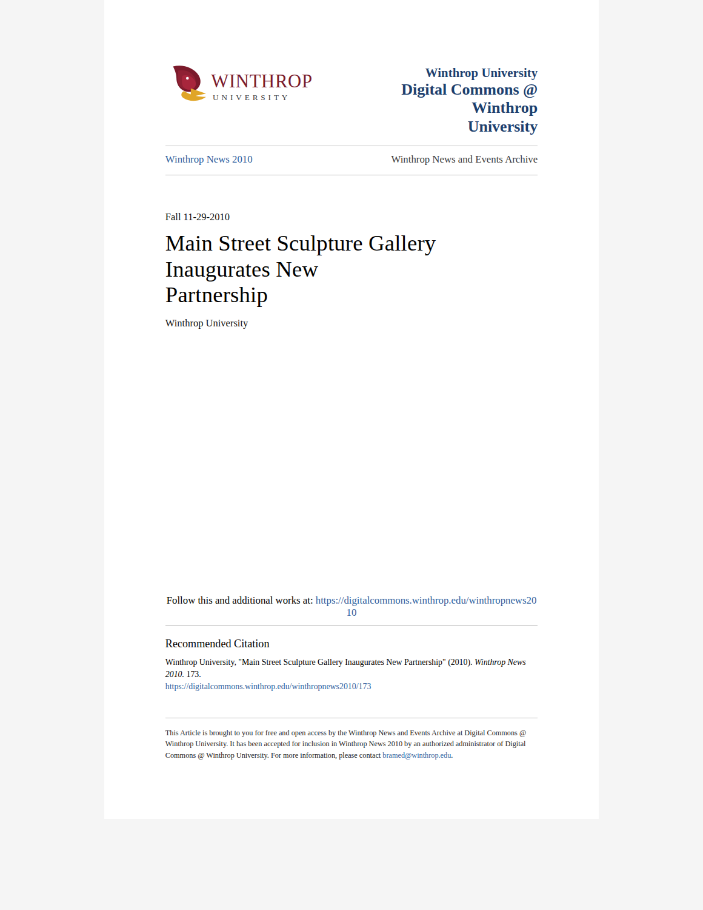WINTHROP UNIVERSITY
Winthrop University
Digital Commons @ Winthrop
University
Winthrop News 2010
Winthrop News and Events Archive
Fall 11-29-2010
Main Street Sculpture Gallery Inaugurates New
Partnership
Winthrop University
Follow this and additional works at: https://digitalcommons.winthrop.edu/winthropnews2010
Recommended Citation
Winthrop University, "Main Street Sculpture Gallery Inaugurates New Partnership" (2010). Winthrop News 2010. 173.
https://digitalcommons.winthrop.edu/winthropnews2010/173
This Article is brought to you for free and open access by the Winthrop News and Events Archive at Digital Commons @ Winthrop University. It has been accepted for inclusion in Winthrop News 2010 by an authorized administrator of Digital Commons @ Winthrop University. For more information, please contact bramed@winthrop.edu.